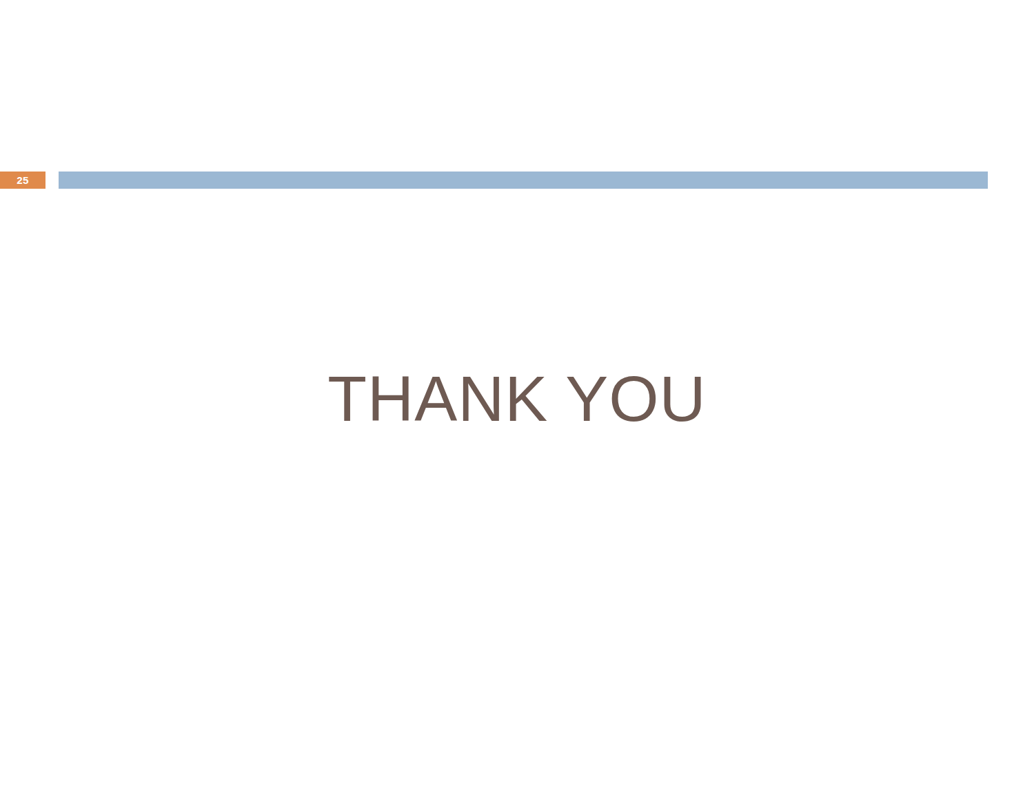25
THANK YOU